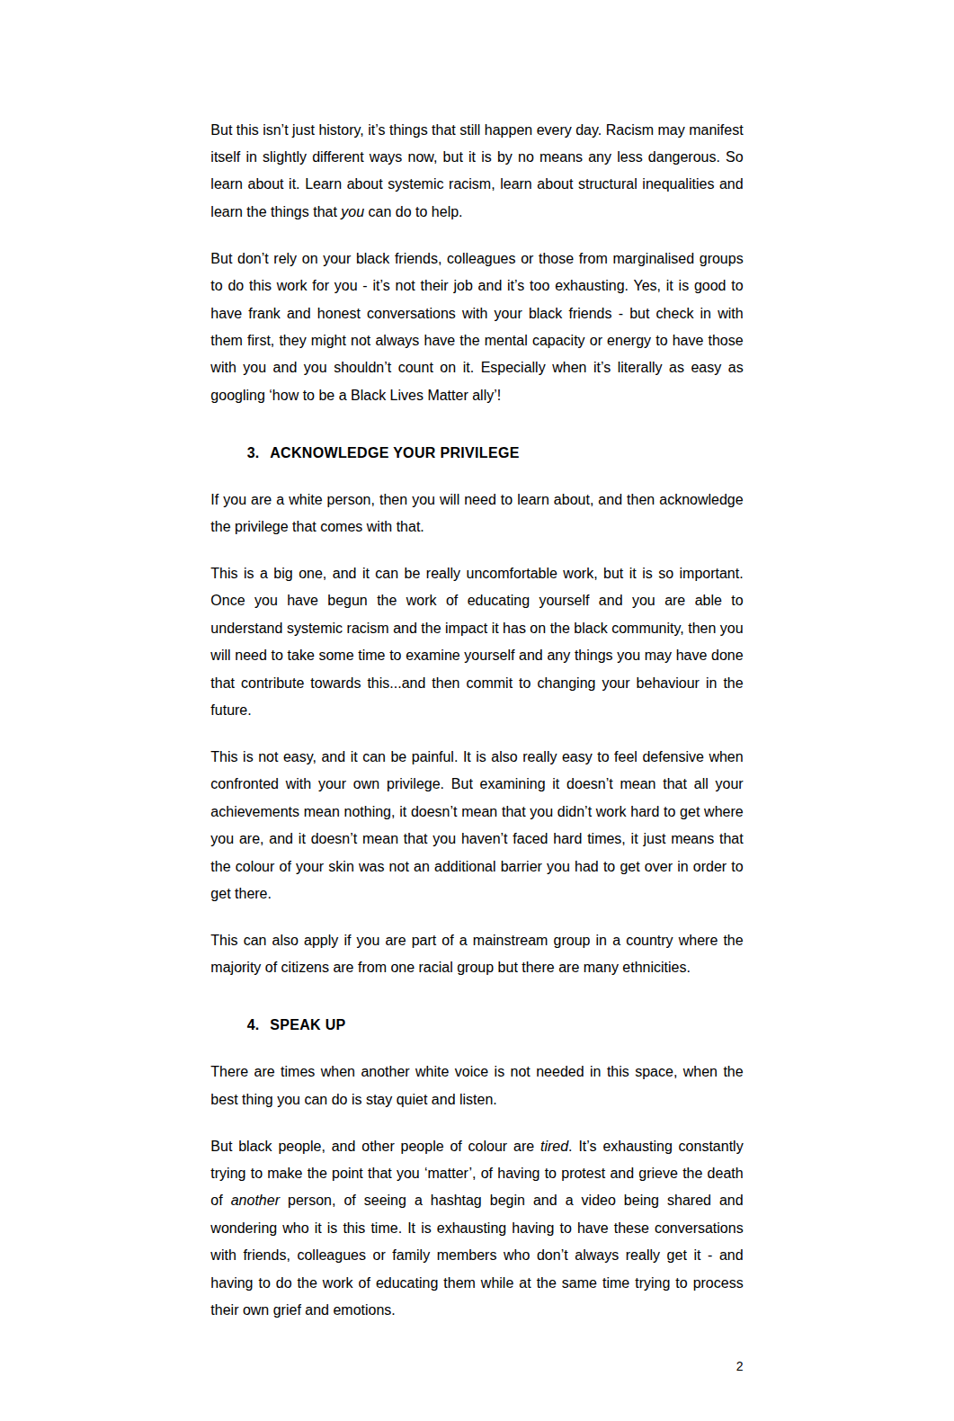But this isn’t just history, it’s things that still happen every day. Racism may manifest itself in slightly different ways now, but it is by no means any less dangerous. So learn about it. Learn about systemic racism, learn about structural inequalities and learn the things that you can do to help.
But don’t rely on your black friends, colleagues or those from marginalised groups to do this work for you - it’s not their job and it’s too exhausting. Yes, it is good to have frank and honest conversations with your black friends - but check in with them first, they might not always have the mental capacity or energy to have those with you and you shouldn’t count on it. Especially when it’s literally as easy as googling ‘how to be a Black Lives Matter ally’!
3. Acknowledge your privilege
If you are a white person, then you will need to learn about, and then acknowledge the privilege that comes with that.
This is a big one, and it can be really uncomfortable work, but it is so important. Once you have begun the work of educating yourself and you are able to understand systemic racism and the impact it has on the black community, then you will need to take some time to examine yourself and any things you may have done that contribute towards this...and then commit to changing your behaviour in the future.
This is not easy, and it can be painful. It is also really easy to feel defensive when confronted with your own privilege. But examining it doesn’t mean that all your achievements mean nothing, it doesn’t mean that you didn’t work hard to get where you are, and it doesn’t mean that you haven’t faced hard times, it just means that the colour of your skin was not an additional barrier you had to get over in order to get there.
This can also apply if you are part of a mainstream group in a country where the majority of citizens are from one racial group but there are many ethnicities.
4. Speak up
There are times when another white voice is not needed in this space, when the best thing you can do is stay quiet and listen.
But black people, and other people of colour are tired. It’s exhausting constantly trying to make the point that you ‘matter’, of having to protest and grieve the death of another person, of seeing a hashtag begin and a video being shared and wondering who it is this time. It is exhausting having to have these conversations with friends, colleagues or family members who don’t always really get it - and having to do the work of educating them while at the same time trying to process their own grief and emotions.
2